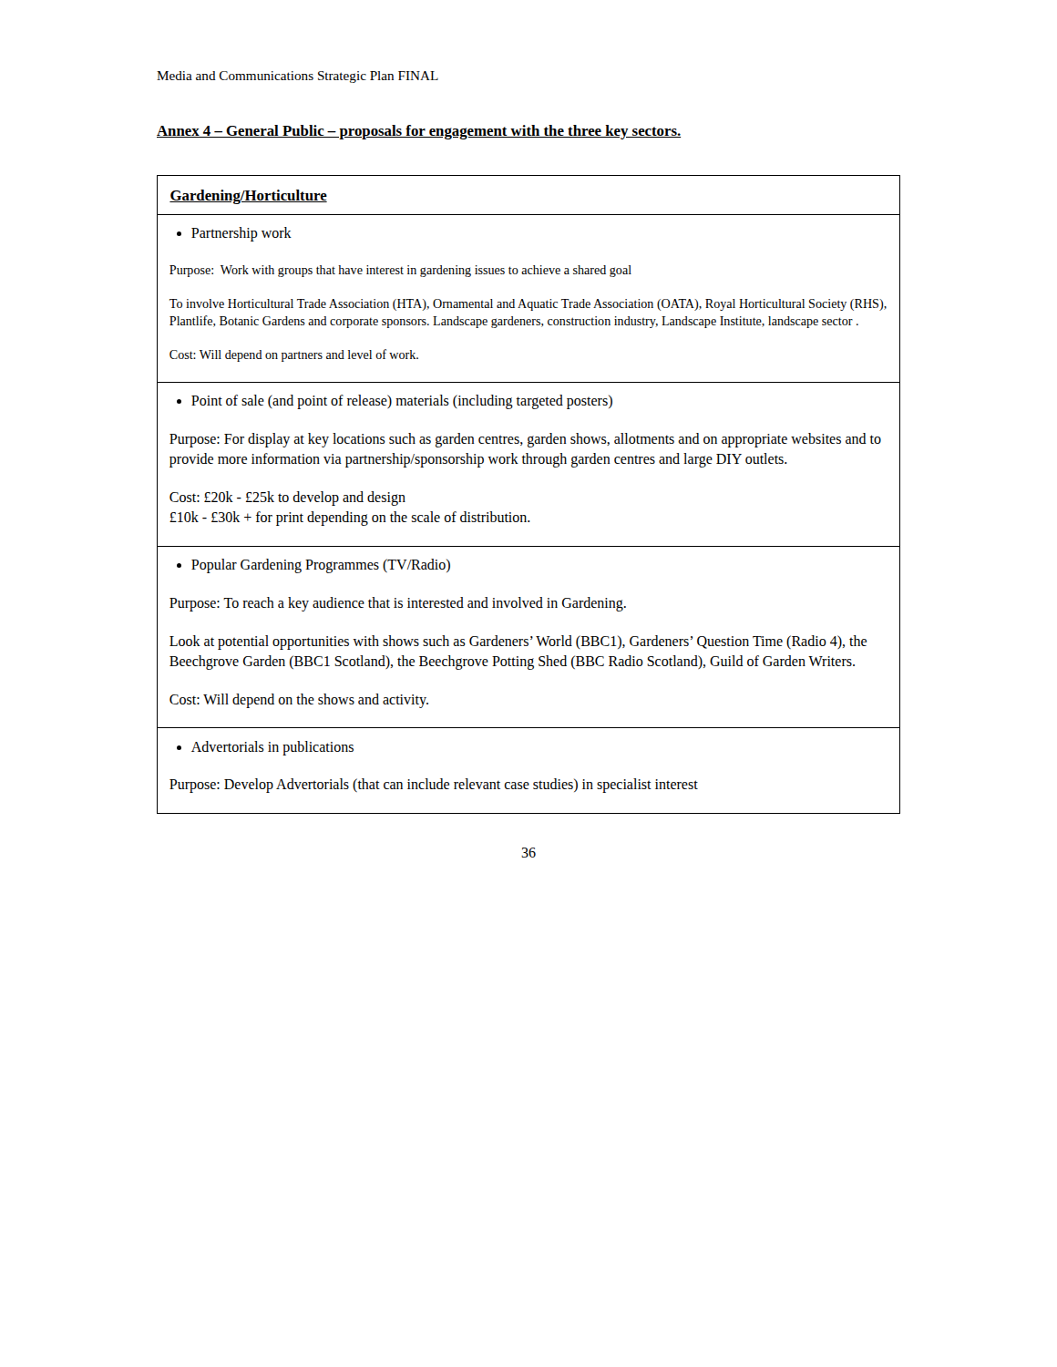Media and Communications Strategic Plan FINAL
Annex 4 – General Public – proposals for engagement with the three key sectors.
| Gardening/Horticulture |
| Partnership work Purpose: Work with groups that have interest in gardening issues to achieve a shared goal To involve Horticultural Trade Association (HTA), Ornamental and Aquatic Trade Association (OATA), Royal Horticultural Society (RHS), Plantlife, Botanic Gardens and corporate sponsors. Landscape gardeners, construction industry, Landscape Institute, landscape sector . Cost: Will depend on partners and level of work. |
| Point of sale (and point of release) materials (including targeted posters) Purpose: For display at key locations such as garden centres, garden shows, allotments and on appropriate websites and to provide more information via partnership/sponsorship work through garden centres and large DIY outlets. Cost: £20k - £25k to develop and design £10k - £30k + for print depending on the scale of distribution. |
| Popular Gardening Programmes (TV/Radio) Purpose: To reach a key audience that is interested and involved in Gardening. Look at potential opportunities with shows such as Gardeners’ World (BBC1), Gardeners’ Question Time (Radio 4), the Beechgrove Garden (BBC1 Scotland), the Beechgrove Potting Shed (BBC Radio Scotland), Guild of Garden Writers. Cost: Will depend on the shows and activity. |
| Advertorials in publications Purpose: Develop Advertorials (that can include relevant case studies) in specialist interest |
36